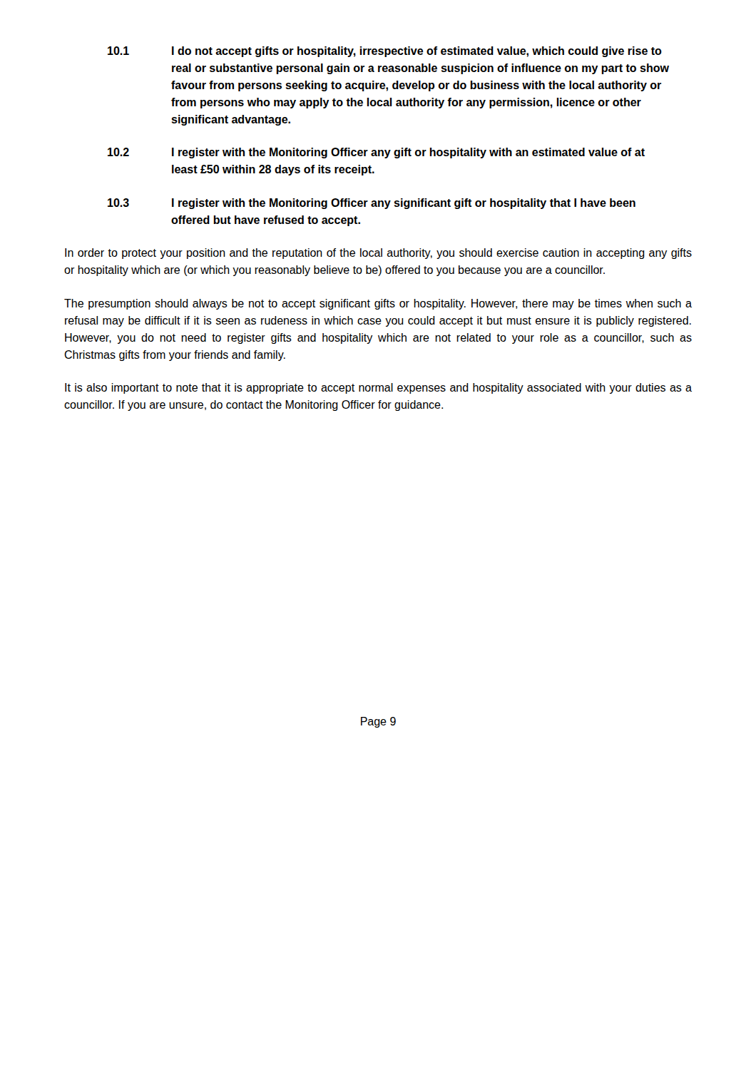10.1
I do not accept gifts or hospitality, irrespective of estimated value, which could give rise to real or substantive personal gain or a reasonable suspicion of influence on my part to show favour from persons seeking to acquire, develop or do business with the local authority or from persons who may apply to the local authority for any permission, licence or other significant advantage.
10.2
I register with the Monitoring Officer any gift or hospitality with an estimated value of at least £50 within 28 days of its receipt.
10.3
I register with the Monitoring Officer any significant gift or hospitality that I have been offered but have refused to accept.
In order to protect your position and the reputation of the local authority, you should exercise caution in accepting any gifts or hospitality which are (or which you reasonably believe to be) offered to you because you are a councillor.
The presumption should always be not to accept significant gifts or hospitality. However, there may be times when such a refusal may be difficult if it is seen as rudeness in which case you could accept it but must ensure it is publicly registered. However, you do not need to register gifts and hospitality which are not related to your role as a councillor, such as Christmas gifts from your friends and family.
It is also important to note that it is appropriate to accept normal expenses and hospitality associated with your duties as a councillor. If you are unsure, do contact the Monitoring Officer for guidance.
Page 9